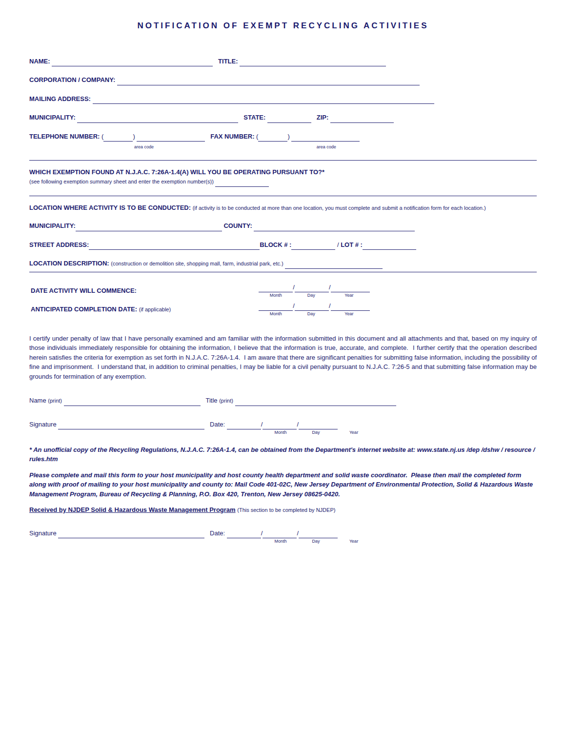NOTIFICATION OF EXEMPT RECYCLING ACTIVITIES
NAME: TITLE:
CORPORATION / COMPANY:
MAILING ADDRESS:
MUNICIPALITY: STATE: ZIP:
TELEPHONE NUMBER: ( ) FAX NUMBER: ( )
area code area code
WHICH EXEMPTION FOUND AT N.J.A.C. 7:26A-1.4(a) WILL YOU BE OPERATING PURSUANT TO?*
(see following exemption summary sheet and enter the exemption number(s))
LOCATION WHERE ACTIVITY IS TO BE CONDUCTED: (if activity is to be conducted at more than one location, you must complete and submit a notification form for each location.)
MUNICIPALITY: COUNTY:
STREET ADDRESS: BLOCK # : / LOT # :
LOCATION DESCRIPTION: (construction or demolition site, shopping mall, farm, industrial park, etc.)
| DATE ACTIVITY WILL COMMENCE: | / / Month Day Year |
| ANTICIPATED COMPLETION DATE: (if applicable) | / / Month Day Year |
I certify under penalty of law that I have personally examined and am familiar with the information submitted in this document and all attachments and that, based on my inquiry of those individuals immediately responsible for obtaining the information, I believe that the information is true, accurate, and complete. I further certify that the operation described herein satisfies the criteria for exemption as set forth in N.J.A.C. 7:26A-1.4. I am aware that there are significant penalties for submitting false information, including the possibility of fine and imprisonment. I understand that, in addition to criminal penalties, I may be liable for a civil penalty pursuant to N.J.A.C. 7:26-5 and that submitting false information may be grounds for termination of any exemption.
Name (print) Title (print)
Signature Date: / /
Month Day Year
* An unofficial copy of the Recycling Regulations, N.J.A.C. 7:26A-1.4, can be obtained from the Department's internet website at: www.state.nj.us /dep /dshw / resource / rules.htm
Please complete and mail this form to your host municipality and host county health department and solid waste coordinator. Please then mail the completed form along with proof of mailing to your host municipality and county to: Mail Code 401-02C, New Jersey Department of Environmental Protection, Solid & Hazardous Waste Management Program, Bureau of Recycling & Planning, P.O. Box 420, Trenton, New Jersey 08625-0420.
Received by NJDEP Solid & Hazardous Waste Management Program (This section to be completed by NJDEP)
Signature Date: / /
Month Day Year